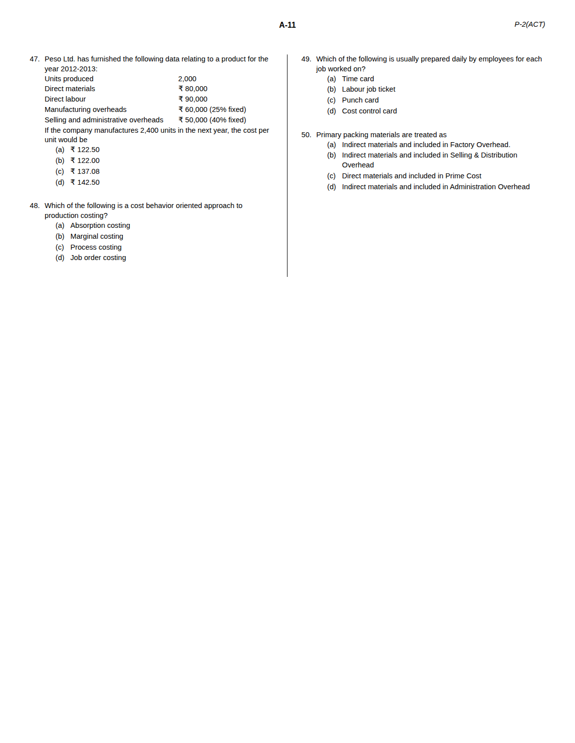A-11
P-2(ACT)
47.
Peso Ltd. has furnished the following data relating to a product for the year 2012-2013:
| Units produced | 2,000 |
| Direct materials | ₹ 80,000 |
| Direct labour | ₹ 90,000 |
| Manufacturing overheads | ₹ 60,000 (25% fixed) |
| Selling and administrative overheads | ₹ 50,000 (40% fixed) |
If the company manufactures 2,400 units in the next year, the cost per unit would be
(a)₹ 122.50
(b)₹ 122.00
(c)₹ 137.08
(d)₹ 142.50
48.
Which of the following is a cost behavior oriented approach to production costing?
(a) Absorption costing
(b) Marginal costing
(c) Process costing
(d) Job order costing
49.
Which of the following is usually prepared daily by employees for each job worked on?
(a) Time card
(b) Labour job ticket
(c) Punch card
(d) Cost control card
50.
Primary packing materials are treated as
(a) Indirect materials and included in Factory Overhead.
(b) Indirect materials and included in Selling & Distribution Overhead
(c) Direct materials and included in Prime Cost
(d) Indirect materials and included in Administration Overhead